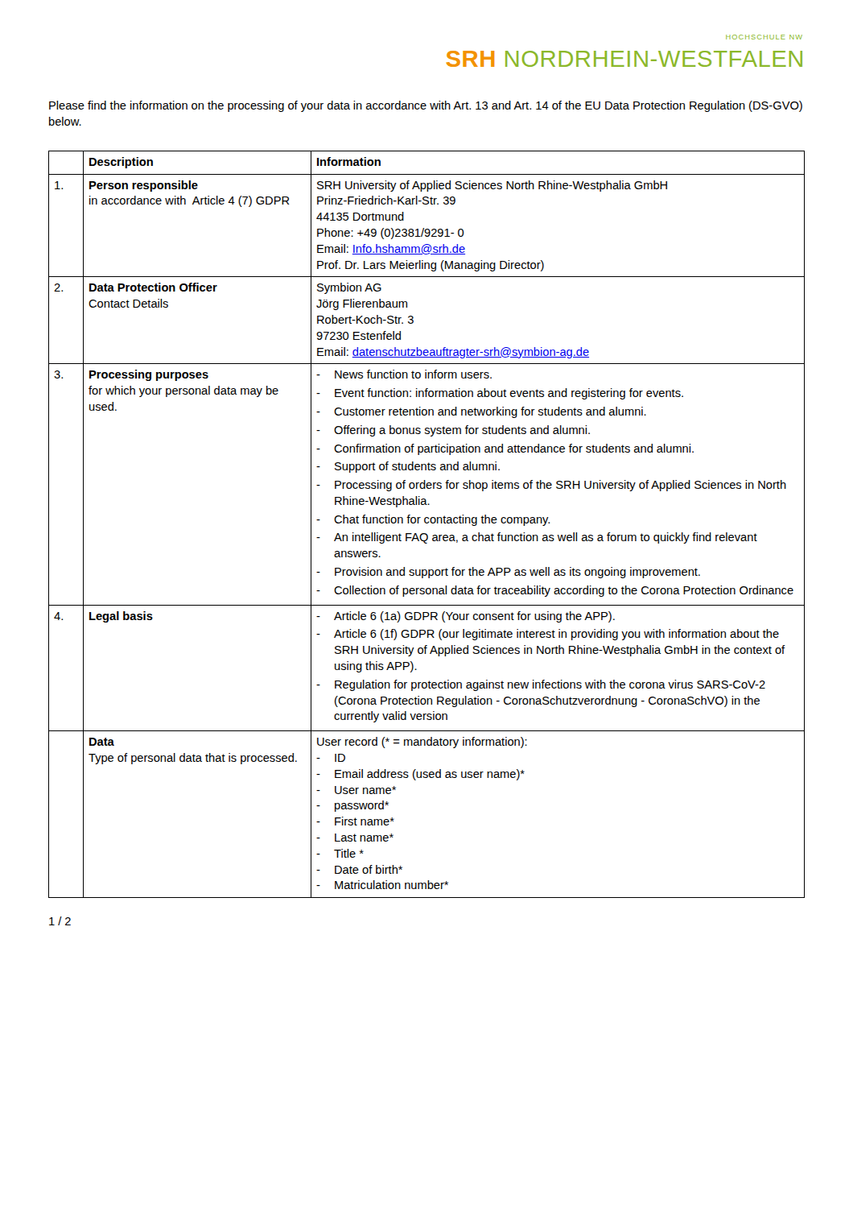HOCHSCHULE NW SRH NORDRHEIN-WESTFALEN
Please find the information on the processing of your data in accordance with Art. 13 and Art. 14 of the EU Data Protection Regulation (DS-GVO) below.
| | Description | Information |
| 1. | Person responsible in accordance with Article 4 (7) GDPR | SRH University of Applied Sciences North Rhine-Westphalia GmbH Prinz-Friedrich-Karl-Str. 39 44135 Dortmund Phone: +49 (0)2381/9291- 0 Email: Info.hshamm@srh.de Prof. Dr. Lars Meierling (Managing Director) |
| 2. | Data Protection Officer Contact Details | Symbion AG Jörg Flierenbaum Robert-Koch-Str. 3 97230 Estenfeld Email: datenschutzbeauftragter-srh@symbion-ag.de |
| 3. | Processing purposes for which your personal data may be used. | News function to inform users. Event function: information about events and registering for events. Customer retention and networking for students and alumni. Offering a bonus system for students and alumni. Confirmation of participation and attendance for students and alumni. Support of students and alumni. Processing of orders for shop items of the SRH University of Applied Sciences in North Rhine-Westphalia. Chat function for contacting the company. An intelligent FAQ area, a chat function as well as a forum to quickly find relevant answers. Provision and support for the APP as well as its ongoing improvement. Collection of personal data for traceability according to the Corona Protection Ordinance |
| 4. | Legal basis | Article 6 (1a) GDPR (Your consent for using the APP). Article 6 (1f) GDPR (our legitimate interest in providing you with information about the SRH University of Applied Sciences in North Rhine-Westphalia GmbH in the context of using this APP). Regulation for protection against new infections with the corona virus SARS-CoV-2 (Corona Protection Regulation - CoronaSchutzverordnung - CoronaSchVO) in the currently valid version |
| | Data Type of personal data that is processed. | User record (* = mandatory information): ID Email address (used as user name)* User name* password* First name* Last name* Title * Date of birth* Matriculation number* |
1 / 2